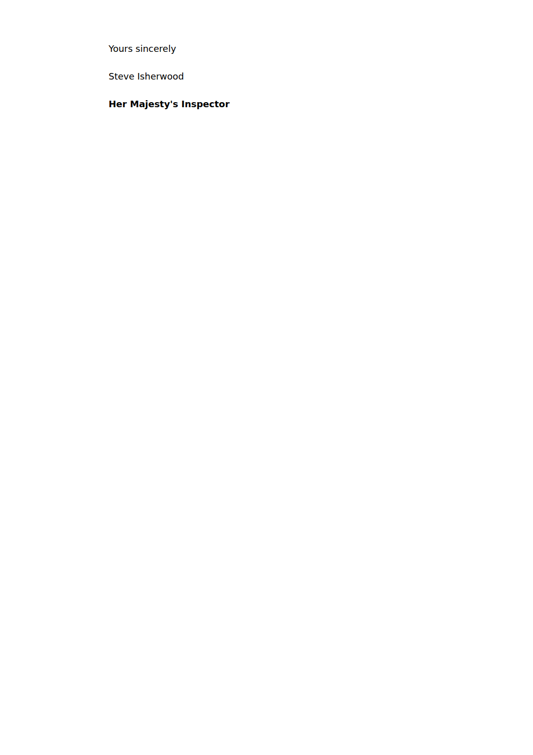Yours sincerely
Steve Isherwood
Her Majesty's Inspector